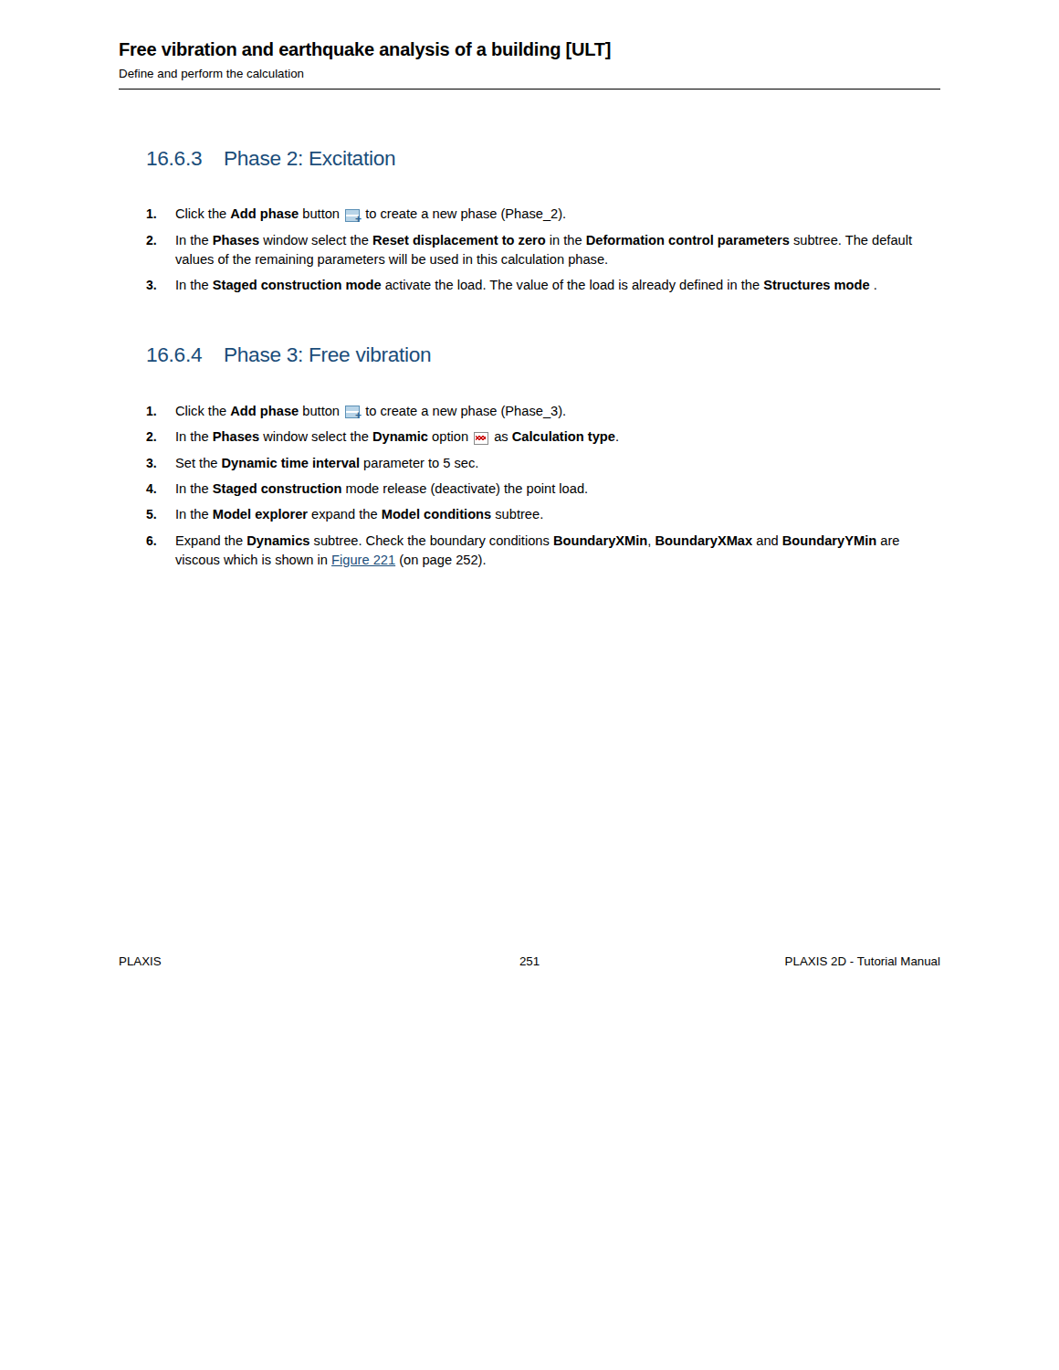Free vibration and earthquake analysis of a building [ULT]
Define and perform the calculation
16.6.3 Phase 2: Excitation
Click the Add phase button to create a new phase (Phase_2).
In the Phases window select the Reset displacement to zero in the Deformation control parameters subtree. The default values of the remaining parameters will be used in this calculation phase.
In the Staged construction mode activate the load. The value of the load is already defined in the Structures mode .
16.6.4 Phase 3: Free vibration
Click the Add phase button to create a new phase (Phase_3).
In the Phases window select the Dynamic option as Calculation type.
Set the Dynamic time interval parameter to 5 sec.
In the Staged construction mode release (deactivate) the point load.
In the Model explorer expand the Model conditions subtree.
Expand the Dynamics subtree. Check the boundary conditions BoundaryXMin, BoundaryXMax and BoundaryYMin are viscous which is shown in Figure 221 (on page 252).
PLAXIS 251 PLAXIS 2D - Tutorial Manual